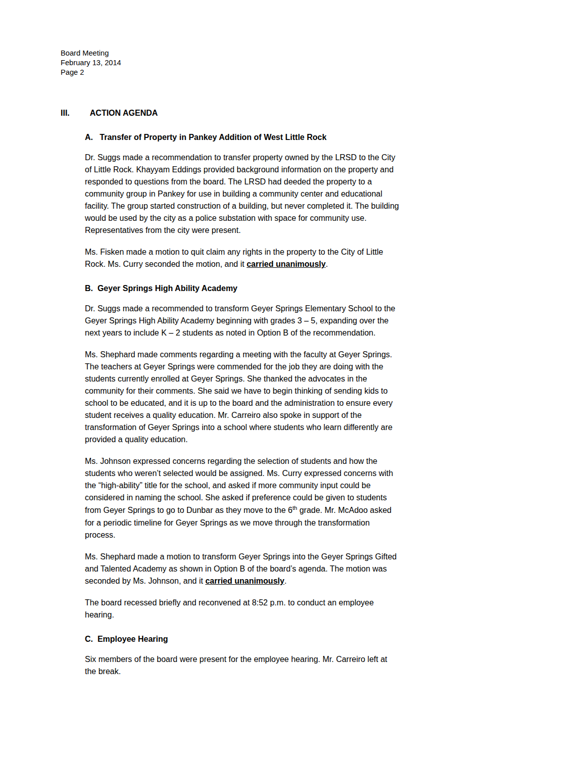Board Meeting
February 13, 2014
Page 2
III. ACTION AGENDA
A. Transfer of Property in Pankey Addition of West Little Rock
Dr. Suggs made a recommendation to transfer property owned by the LRSD to the City of Little Rock. Khayyam Eddings provided background information on the property and responded to questions from the board. The LRSD had deeded the property to a community group in Pankey for use in building a community center and educational facility. The group started construction of a building, but never completed it. The building would be used by the city as a police substation with space for community use. Representatives from the city were present.
Ms. Fisken made a motion to quit claim any rights in the property to the City of Little Rock. Ms. Curry seconded the motion, and it carried unanimously.
B. Geyer Springs High Ability Academy
Dr. Suggs made a recommended to transform Geyer Springs Elementary School to the Geyer Springs High Ability Academy beginning with grades 3 – 5, expanding over the next years to include K – 2 students as noted in Option B of the recommendation.
Ms. Shephard made comments regarding a meeting with the faculty at Geyer Springs. The teachers at Geyer Springs were commended for the job they are doing with the students currently enrolled at Geyer Springs. She thanked the advocates in the community for their comments. She said we have to begin thinking of sending kids to school to be educated, and it is up to the board and the administration to ensure every student receives a quality education. Mr. Carreiro also spoke in support of the transformation of Geyer Springs into a school where students who learn differently are provided a quality education.
Ms. Johnson expressed concerns regarding the selection of students and how the students who weren’t selected would be assigned. Ms. Curry expressed concerns with the “high-ability” title for the school, and asked if more community input could be considered in naming the school. She asked if preference could be given to students from Geyer Springs to go to Dunbar as they move to the 6th grade. Mr. McAdoo asked for a periodic timeline for Geyer Springs as we move through the transformation process.
Ms. Shephard made a motion to transform Geyer Springs into the Geyer Springs Gifted and Talented Academy as shown in Option B of the board’s agenda. The motion was seconded by Ms. Johnson, and it carried unanimously.
The board recessed briefly and reconvened at 8:52 p.m. to conduct an employee hearing.
C. Employee Hearing
Six members of the board were present for the employee hearing. Mr. Carreiro left at the break.